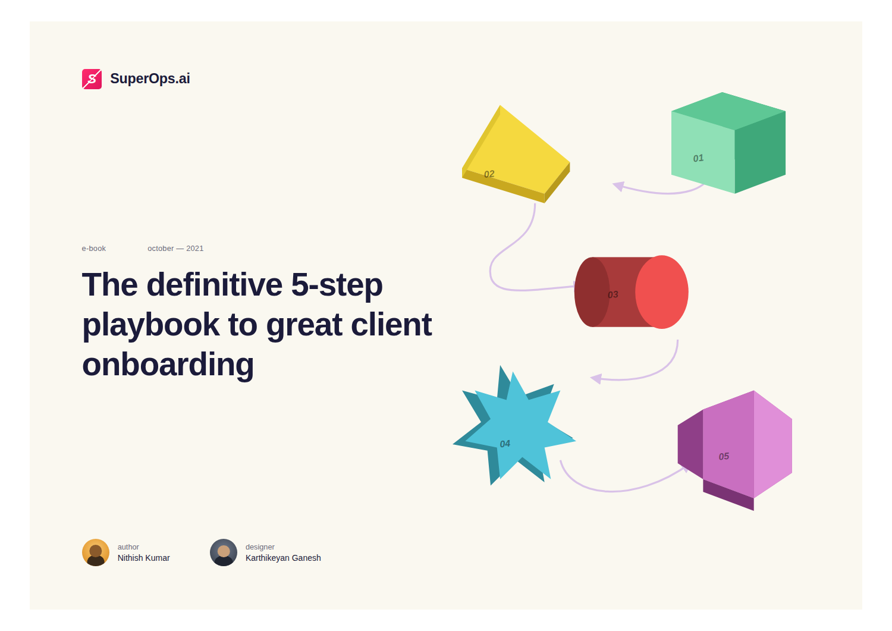SuperOps.ai
e‑book october — 2021
The definitive 5-step playbook to great client onboarding
author Nithish Kumar
designer Karthikeyan Ganesh
01 02 03 04 05